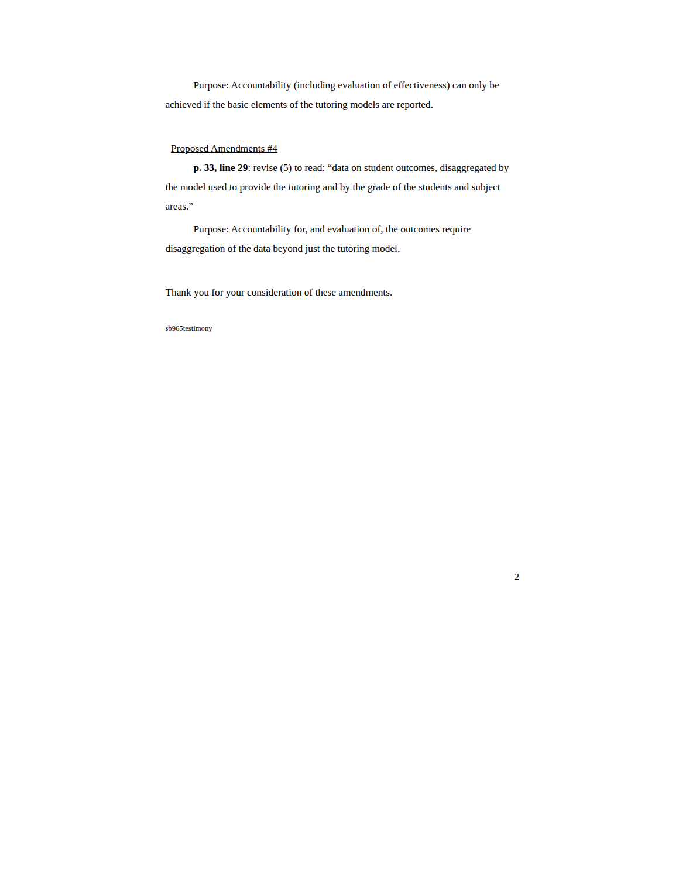Purpose: Accountability (including evaluation of effectiveness) can only be achieved if the basic elements of the tutoring models are reported.
Proposed Amendments #4
p. 33, line 29: revise (5) to read: “data on student outcomes, disaggregated by the model used to provide the tutoring and by the grade of the students and subject areas.”
Purpose: Accountability for, and evaluation of, the outcomes require disaggregation of the data beyond just the tutoring model.
Thank you for your consideration of these amendments.
sb965testimony
2